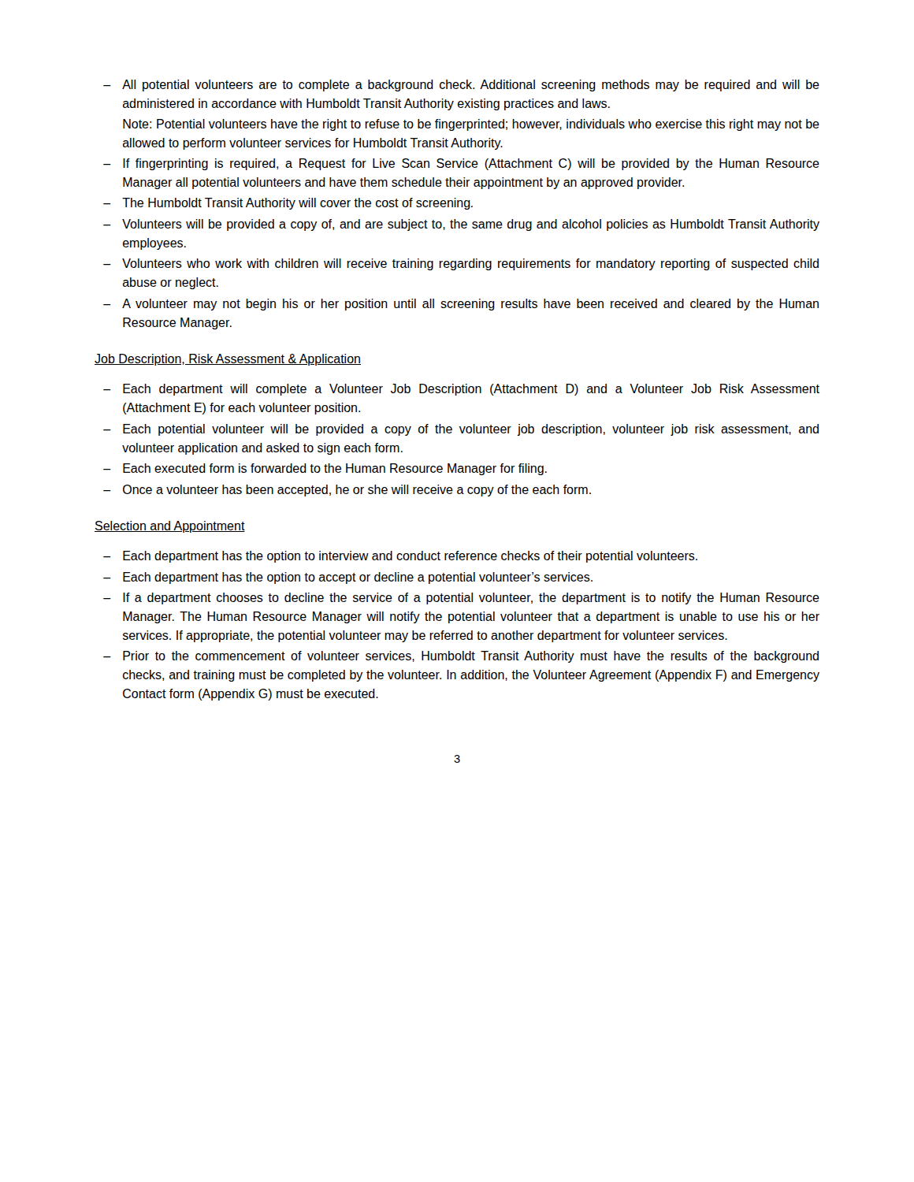All potential volunteers are to complete a background check. Additional screening methods may be required and will be administered in accordance with Humboldt Transit Authority existing practices and laws. Note: Potential volunteers have the right to refuse to be fingerprinted; however, individuals who exercise this right may not be allowed to perform volunteer services for Humboldt Transit Authority.
If fingerprinting is required, a Request for Live Scan Service (Attachment C) will be provided by the Human Resource Manager all potential volunteers and have them schedule their appointment by an approved provider.
The Humboldt Transit Authority will cover the cost of screening.
Volunteers will be provided a copy of, and are subject to, the same drug and alcohol policies as Humboldt Transit Authority employees.
Volunteers who work with children will receive training regarding requirements for mandatory reporting of suspected child abuse or neglect.
A volunteer may not begin his or her position until all screening results have been received and cleared by the Human Resource Manager.
Job Description, Risk Assessment & Application
Each department will complete a Volunteer Job Description (Attachment D) and a Volunteer Job Risk Assessment (Attachment E) for each volunteer position.
Each potential volunteer will be provided a copy of the volunteer job description, volunteer job risk assessment, and volunteer application and asked to sign each form.
Each executed form is forwarded to the Human Resource Manager for filing.
Once a volunteer has been accepted, he or she will receive a copy of the each form.
Selection and Appointment
Each department has the option to interview and conduct reference checks of their potential volunteers.
Each department has the option to accept or decline a potential volunteer’s services.
If a department chooses to decline the service of a potential volunteer, the department is to notify the Human Resource Manager. The Human Resource Manager will notify the potential volunteer that a department is unable to use his or her services. If appropriate, the potential volunteer may be referred to another department for volunteer services.
Prior to the commencement of volunteer services, Humboldt Transit Authority must have the results of the background checks, and training must be completed by the volunteer. In addition, the Volunteer Agreement (Appendix F) and Emergency Contact form (Appendix G) must be executed.
3